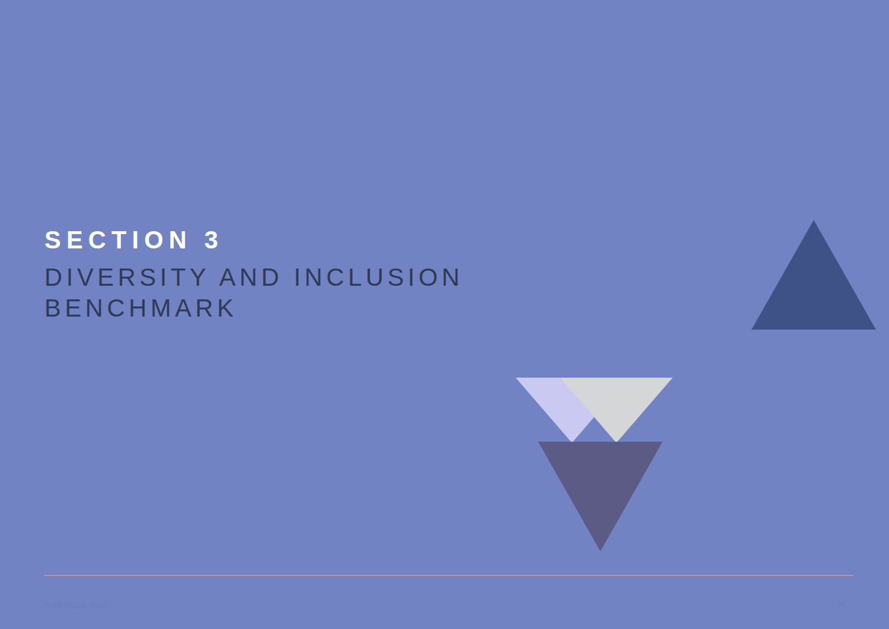Section 3
Diversity and Inclusion Benchmark
© MERCER 2017
10